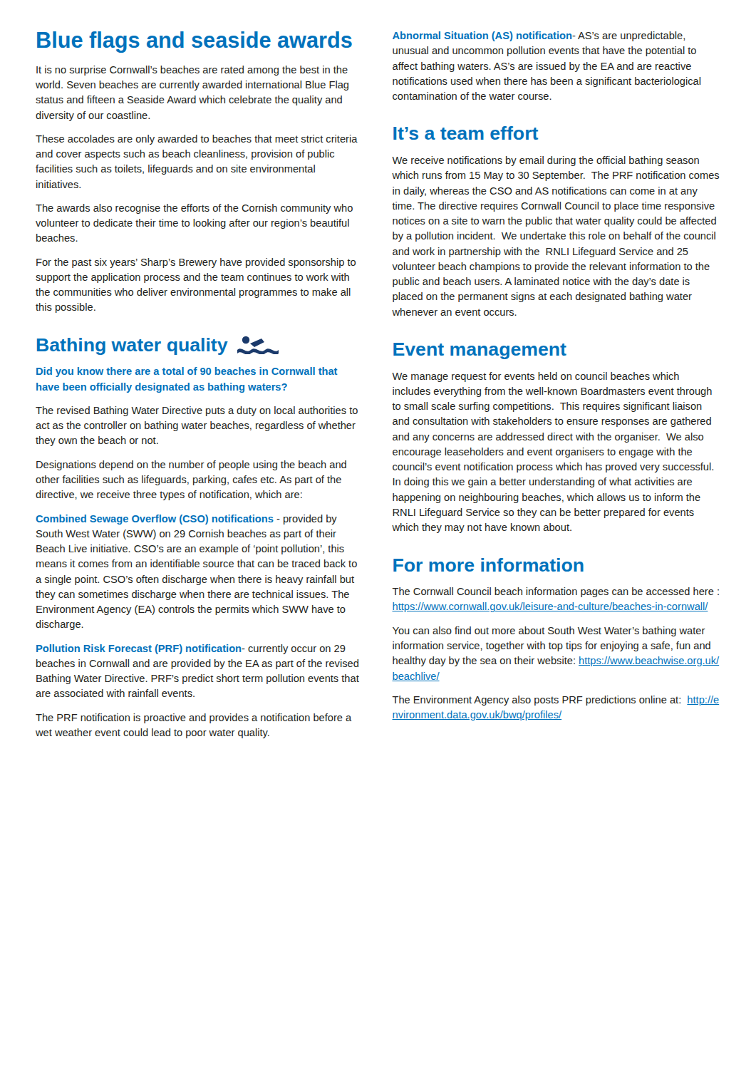Blue flags and seaside awards
It is no surprise Cornwall’s beaches are rated among the best in the world. Seven beaches are currently awarded international Blue Flag status and fifteen a Seaside Award which celebrate the quality and diversity of our coastline.
These accolades are only awarded to beaches that meet strict criteria and cover aspects such as beach cleanliness, provision of public facilities such as toilets, lifeguards and on site environmental initiatives.
The awards also recognise the efforts of the Cornish community who volunteer to dedicate their time to looking after our region’s beautiful beaches.
For the past six years’ Sharp’s Brewery have provided sponsorship to support the application process and the team continues to work with the communities who deliver environmental programmes to make all this possible.
Bathing water quality
Did you know there are a total of 90 beaches in Cornwall that have been officially designated as bathing waters?
The revised Bathing Water Directive puts a duty on local authorities to act as the controller on bathing water beaches, regardless of whether they own the beach or not.
Designations depend on the number of people using the beach and other facilities such as lifeguards, parking, cafes etc. As part of the directive, we receive three types of notification, which are:
Combined Sewage Overflow (CSO) notifications - provided by South West Water (SWW) on 29 Cornish beaches as part of their Beach Live initiative. CSO’s are an example of ‘point pollution’, this means it comes from an identifiable source that can be traced back to a single point. CSO’s often discharge when there is heavy rainfall but they can sometimes discharge when there are technical issues. The Environment Agency (EA) controls the permits which SWW have to discharge.
Pollution Risk Forecast (PRF) notification- currently occur on 29 beaches in Cornwall and are provided by the EA as part of the revised Bathing Water Directive. PRF’s predict short term pollution events that are associated with rainfall events.
The PRF notification is proactive and provides a notification before a wet weather event could lead to poor water quality.
Abnormal Situation (AS) notification- AS’s are unpredictable, unusual and uncommon pollution events that have the potential to affect bathing waters. AS’s are issued by the EA and are reactive notifications used when there has been a significant bacteriological contamination of the water course.
It’s a team effort
We receive notifications by email during the official bathing season which runs from 15 May to 30 September. The PRF notification comes in daily, whereas the CSO and AS notifications can come in at any time. The directive requires Cornwall Council to place time responsive notices on a site to warn the public that water quality could be affected by a pollution incident. We undertake this role on behalf of the council and work in partnership with the RNLI Lifeguard Service and 25 volunteer beach champions to provide the relevant information to the public and beach users. A laminated notice with the day’s date is placed on the permanent signs at each designated bathing water whenever an event occurs.
Event management
We manage request for events held on council beaches which includes everything from the well-known Boardmasters event through to small scale surfing competitions. This requires significant liaison and consultation with stakeholders to ensure responses are gathered and any concerns are addressed direct with the organiser. We also encourage leaseholders and event organisers to engage with the council’s event notification process which has proved very successful. In doing this we gain a better understanding of what activities are happening on neighbouring beaches, which allows us to inform the RNLI Lifeguard Service so they can be better prepared for events which they may not have known about.
For more information
The Cornwall Council beach information pages can be accessed here : https://www.cornwall.gov.uk/leisure-and-culture/beaches-in-cornwall/
You can also find out more about South West Water’s bathing water information service, together with top tips for enjoying a safe, fun and healthy day by the sea on their website: https://www.beachwise.org.uk/beachlive/
The Environment Agency also posts PRF predictions online at: http://environment.data.gov.uk/bwq/profiles/